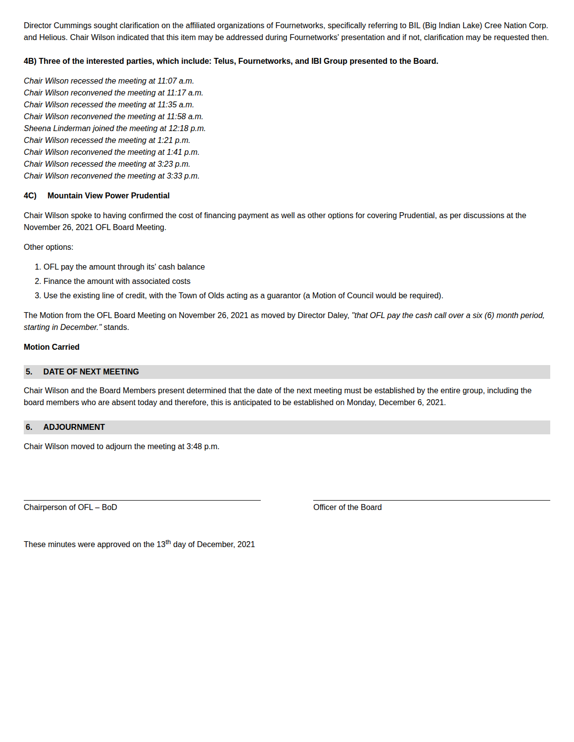Director Cummings sought clarification on the affiliated organizations of Fournetworks, specifically referring to BIL (Big Indian Lake) Cree Nation Corp. and Helious. Chair Wilson indicated that this item may be addressed during Fournetworks' presentation and if not, clarification may be requested then.
4B) Three of the interested parties, which include: Telus, Fournetworks, and IBI Group presented to the Board.
Chair Wilson recessed the meeting at 11:07 a.m.
Chair Wilson reconvened the meeting at 11:17 a.m.
Chair Wilson recessed the meeting at 11:35 a.m.
Chair Wilson reconvened the meeting at 11:58 a.m.
Sheena Linderman joined the meeting at 12:18 p.m.
Chair Wilson recessed the meeting at 1:21 p.m.
Chair Wilson reconvened the meeting at 1:41 p.m.
Chair Wilson recessed the meeting at 3:23 p.m.
Chair Wilson reconvened the meeting at 3:33 p.m.
4C) Mountain View Power Prudential
Chair Wilson spoke to having confirmed the cost of financing payment as well as other options for covering Prudential, as per discussions at the November 26, 2021 OFL Board Meeting.
Other options:
OFL pay the amount through its' cash balance
Finance the amount with associated costs
Use the existing line of credit, with the Town of Olds acting as a guarantor (a Motion of Council would be required).
The Motion from the OFL Board Meeting on November 26, 2021 as moved by Director Daley, "that OFL pay the cash call over a six (6) month period, starting in December." stands.
Motion Carried
5. DATE OF NEXT MEETING
Chair Wilson and the Board Members present determined that the date of the next meeting must be established by the entire group, including the board members who are absent today and therefore, this is anticipated to be established on Monday, December 6, 2021.
6. ADJOURNMENT
Chair Wilson moved to adjourn the meeting at 3:48 p.m.
Chairperson of OFL – BoD
Officer of the Board
These minutes were approved on the 13th day of December, 2021